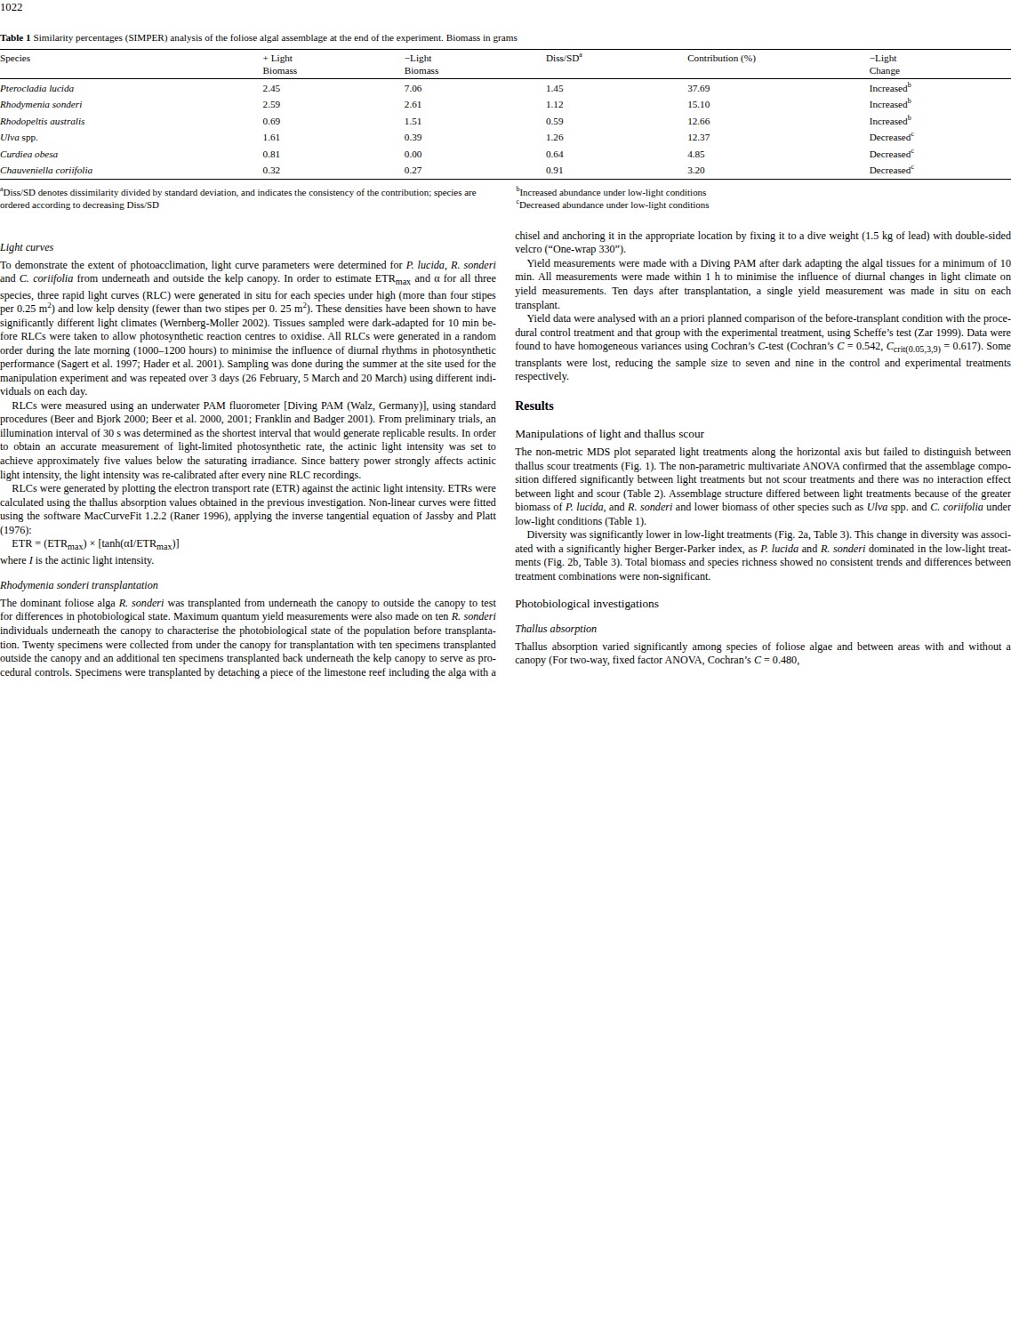1022
Table 1 Similarity percentages (SIMPER) analysis of the foliose algal assemblage at the end of the experiment. Biomass in grams
| Species | + Light Biomass | −Light Biomass | Diss/SD a | Contribution (%) | −Light Change |
| --- | --- | --- | --- | --- | --- |
| Pterocladia lucida | 2.45 | 7.06 | 1.45 | 37.69 | Increased b |
| Rhodymenia sonderi | 2.59 | 2.61 | 1.12 | 15.10 | Increased b |
| Rhodopeltis australis | 0.69 | 1.51 | 0.59 | 12.66 | Increased b |
| Ulva spp. | 1.61 | 0.39 | 1.26 | 12.37 | Decreased c |
| Curdiea obesa | 0.81 | 0.00 | 0.64 | 4.85 | Decreased c |
| Chauveniella coriifolia | 0.32 | 0.27 | 0.91 | 3.20 | Decreased c |
aDiss/SD denotes dissimilarity divided by standard deviation, and indicates the consistency of the contribution; species are ordered according to decreasing Diss/SD
bIncreased abundance under low-light conditions
cDecreased abundance under low-light conditions
Light curves
To demonstrate the extent of photoacclimation, light curve parameters were determined for P. lucida, R. sonderi and C. coriifolia from underneath and outside the kelp canopy. In order to estimate ETRmax and α for all three species, three rapid light curves (RLC) were generated in situ for each species under high (more than four stipes per 0.25 m2) and low kelp density (fewer than two stipes per 0. 25 m2). These densities have been shown to have significantly different light climates (Wernberg-Moller 2002). Tissues sampled were dark-adapted for 10 min before RLCs were taken to allow photosynthetic reaction centres to oxidise. All RLCs were generated in a random order during the late morning (1000–1200 hours) to minimise the influence of diurnal rhythms in photosynthetic performance (Sagert et al. 1997; Hader et al. 2001). Sampling was done during the summer at the site used for the manipulation experiment and was repeated over 3 days (26 February, 5 March and 20 March) using different individuals on each day.
RLCs were measured using an underwater PAM fluorometer [Diving PAM (Walz, Germany)], using standard procedures (Beer and Bjork 2000; Beer et al. 2000, 2001; Franklin and Badger 2001). From preliminary trials, an illumination interval of 30 s was determined as the shortest interval that would generate replicable results. In order to obtain an accurate measurement of light-limited photosynthetic rate, the actinic light intensity was set to achieve approximately five values below the saturating irradiance. Since battery power strongly affects actinic light intensity, the light intensity was re-calibrated after every nine RLC recordings.
RLCs were generated by plotting the electron transport rate (ETR) against the actinic light intensity. ETRs were calculated using the thallus absorption values obtained in the previous investigation. Non-linear curves were fitted using the software MacCurveFit 1.2.2 (Raner 1996), applying the inverse tangential equation of Jassby and Platt (1976):
ETR = (ETRmax) × [tanh(αI/ETRmax)]
where I is the actinic light intensity.
Rhodymenia sonderi transplantation
The dominant foliose alga R. sonderi was transplanted from underneath the canopy to outside the canopy to test for differences in photobiological state. Maximum quantum yield measurements were also made on ten R. sonderi individuals underneath the canopy to characterise the photobiological state of the population before transplantation. Twenty specimens were collected from under the canopy for transplantation with ten specimens transplanted outside the canopy and an additional ten specimens transplanted back underneath the kelp canopy to serve as procedural controls. Specimens were transplanted by detaching a piece of the limestone reef including the alga with a chisel and anchoring it in the appropriate location by fixing it to a dive weight (1.5 kg of lead) with double-sided velcro (“One-wrap 330”).
Yield measurements were made with a Diving PAM after dark adapting the algal tissues for a minimum of 10 min. All measurements were made within 1 h to minimise the influence of diurnal changes in light climate on yield measurements. Ten days after transplantation, a single yield measurement was made in situ on each transplant.
Yield data were analysed with an a priori planned comparison of the before-transplant condition with the procedural control treatment and that group with the experimental treatment, using Scheffe’s test (Zar 1999). Data were found to have homogeneous variances using Cochran’s C-test (Cochran’s C = 0.542, Ccrit(0.05,3,9) = 0.617). Some transplants were lost, reducing the sample size to seven and nine in the control and experimental treatments respectively.
Results
Manipulations of light and thallus scour
The non-metric MDS plot separated light treatments along the horizontal axis but failed to distinguish between thallus scour treatments (Fig. 1). The non-parametric multivariate ANOVA confirmed that the assemblage composition differed significantly between light treatments but not scour treatments and there was no interaction effect between light and scour (Table 2). Assemblage structure differed between light treatments because of the greater biomass of P. lucida, and R. sonderi and lower biomass of other species such as Ulva spp. and C. coriifolia under low-light conditions (Table 1).
Diversity was significantly lower in low-light treatments (Fig. 2a, Table 3). This change in diversity was associated with a significantly higher Berger-Parker index, as P. lucida and R. sonderi dominated in the low-light treatments (Fig. 2b, Table 3). Total biomass and species richness showed no consistent trends and differences between treatment combinations were non-significant.
Photobiological investigations
Thallus absorption
Thallus absorption varied significantly among species of foliose algae and between areas with and without a canopy (For two-way, fixed factor ANOVA, Cochran’s C = 0.480,